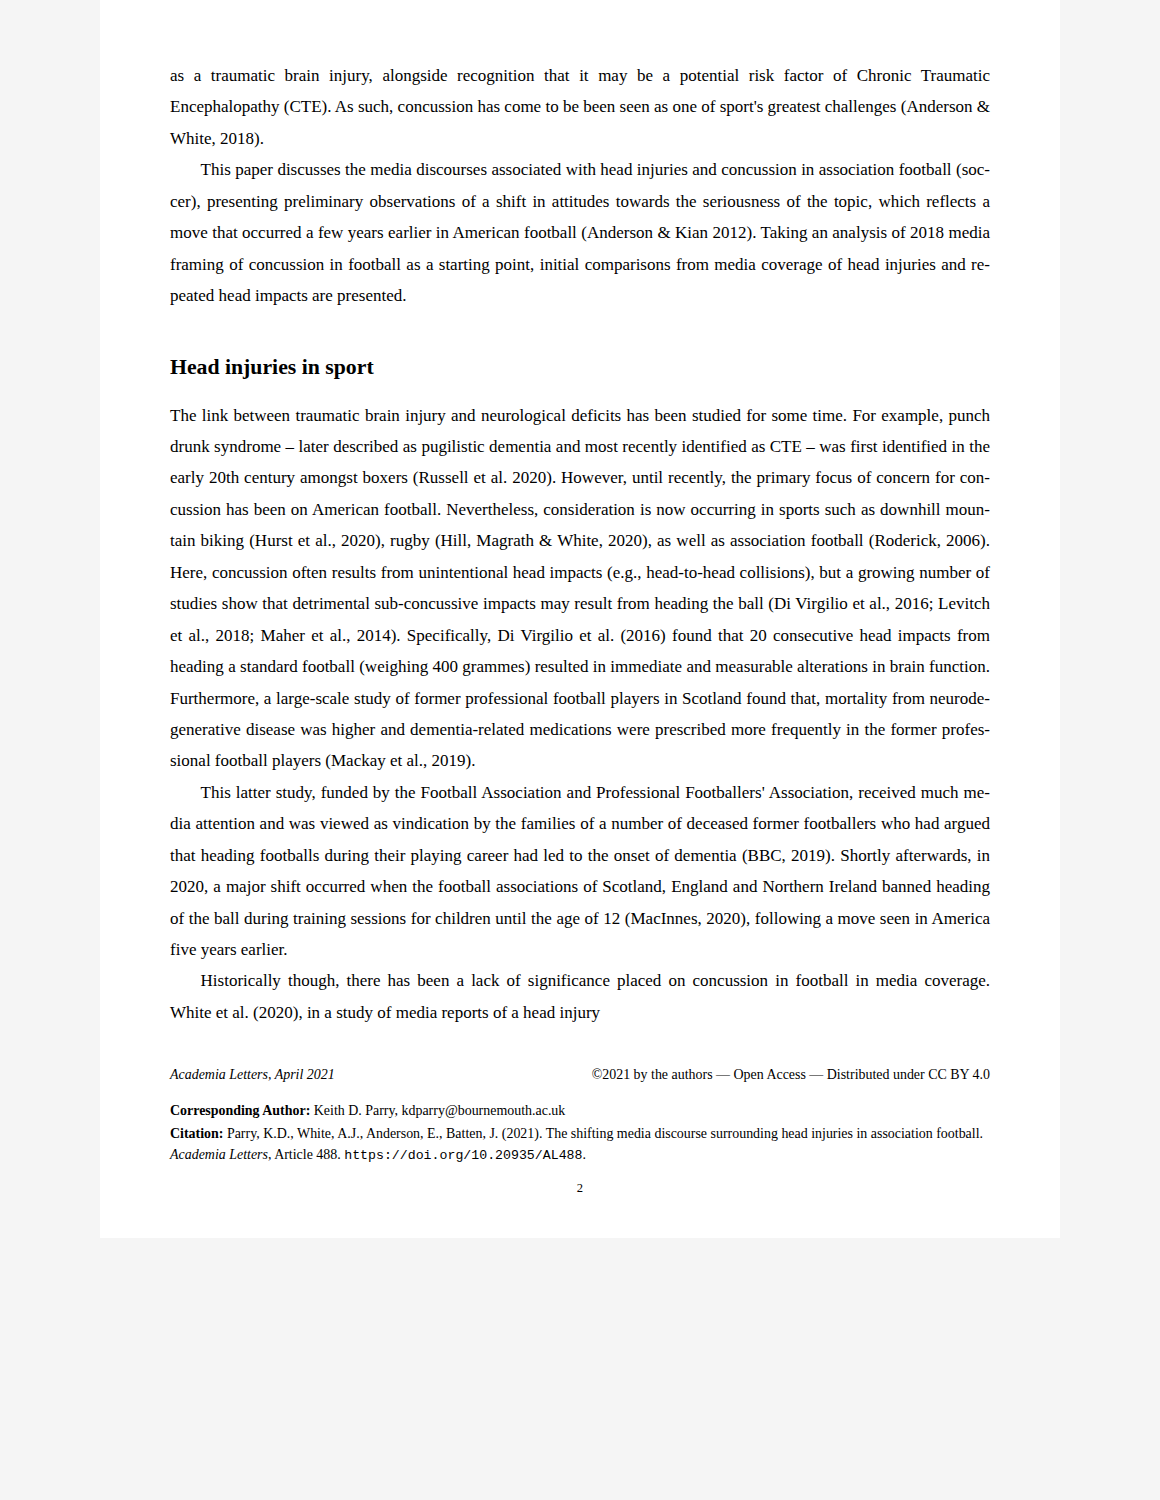as a traumatic brain injury, alongside recognition that it may be a potential risk factor of Chronic Traumatic Encephalopathy (CTE). As such, concussion has come to be been seen as one of sport's greatest challenges (Anderson & White, 2018).
This paper discusses the media discourses associated with head injuries and concussion in association football (soccer), presenting preliminary observations of a shift in attitudes towards the seriousness of the topic, which reflects a move that occurred a few years earlier in American football (Anderson & Kian 2012). Taking an analysis of 2018 media framing of concussion in football as a starting point, initial comparisons from media coverage of head injuries and repeated head impacts are presented.
Head injuries in sport
The link between traumatic brain injury and neurological deficits has been studied for some time. For example, punch drunk syndrome – later described as pugilistic dementia and most recently identified as CTE – was first identified in the early 20th century amongst boxers (Russell et al. 2020). However, until recently, the primary focus of concern for concussion has been on American football. Nevertheless, consideration is now occurring in sports such as downhill mountain biking (Hurst et al., 2020), rugby (Hill, Magrath & White, 2020), as well as association football (Roderick, 2006). Here, concussion often results from unintentional head impacts (e.g., head-to-head collisions), but a growing number of studies show that detrimental sub-concussive impacts may result from heading the ball (Di Virgilio et al., 2016; Levitch et al., 2018; Maher et al., 2014). Specifically, Di Virgilio et al. (2016) found that 20 consecutive head impacts from heading a standard football (weighing 400 grammes) resulted in immediate and measurable alterations in brain function. Furthermore, a large-scale study of former professional football players in Scotland found that, mortality from neurodegenerative disease was higher and dementia-related medications were prescribed more frequently in the former professional football players (Mackay et al., 2019).
This latter study, funded by the Football Association and Professional Footballers' Association, received much media attention and was viewed as vindication by the families of a number of deceased former footballers who had argued that heading footballs during their playing career had led to the onset of dementia (BBC, 2019). Shortly afterwards, in 2020, a major shift occurred when the football associations of Scotland, England and Northern Ireland banned heading of the ball during training sessions for children until the age of 12 (MacInnes, 2020), following a move seen in America five years earlier.
Historically though, there has been a lack of significance placed on concussion in football in media coverage. White et al. (2020), in a study of media reports of a head injury
Academia Letters, April 2021 ©2021 by the authors — Open Access — Distributed under CC BY 4.0
Corresponding Author: Keith D. Parry, kdparry@bournemouth.ac.uk
Citation: Parry, K.D., White, A.J., Anderson, E., Batten, J. (2021). The shifting media discourse surrounding head injuries in association football. Academia Letters, Article 488. https://doi.org/10.20935/AL488.
2